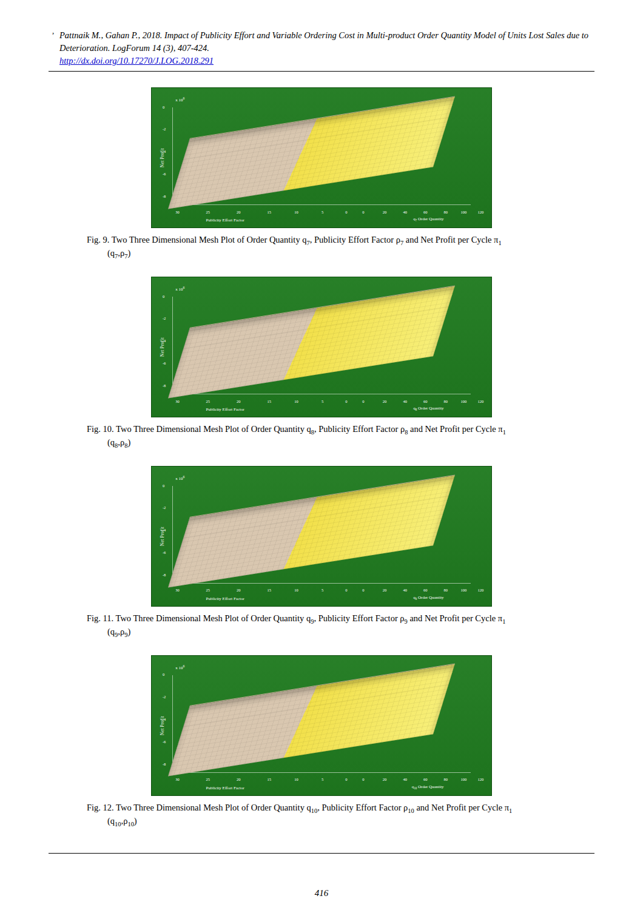, Pattnaik M., Gahan P., 2018. Impact of Publicity Effort and Variable Ordering Cost in Multi-product Order Quantity Model of Units Lost Sales due to Deterioration. LogForum 14 (3), 407-424.
http://dx.doi.org/10.17270/J.LOG.2018.291
x 106
0
-2
-4
-6
-8
Net Profit
30
25
20
15
10
5
0
0
20
40
60
80
100
120
Publicity Effort Factor
q7 Order Quantity
Fig. 9. Two Three Dimensional Mesh Plot of Order Quantity q7, Publicity Effort Factor ρ7 and Net Profit per Cycle π1 (q7,ρ7)
x 106
0
-2
-4
-6
-8
Net Profit
30
25
20
15
10
5
0
0
20
40
60
80
100
120
Publicity Effort Factor
q8 Order Quantity
Fig. 10. Two Three Dimensional Mesh Plot of Order Quantity q8, Publicity Effort Factor ρ8 and Net Profit per Cycle π1 (q8,ρ8)
x 106
0
-2
-4
-6
-8
Net Profit
30
25
20
15
10
5
0
0
20
40
60
80
100
120
Publicity Effort Factor
q9 Order Quantity
Fig. 11. Two Three Dimensional Mesh Plot of Order Quantity q9, Publicity Effort Factor ρ9 and Net Profit per Cycle π1 (q9,ρ9)
x 106
0
-2
-4
-6
-8
Net Profit
30
25
20
15
10
5
0
0
20
40
60
80
100
120
Publicity Effort Factor
q10 Order Quantity
Fig. 12. Two Three Dimensional Mesh Plot of Order Quantity q10, Publicity Effort Factor ρ10 and Net Profit per Cycle π1 (q10,ρ10)
416